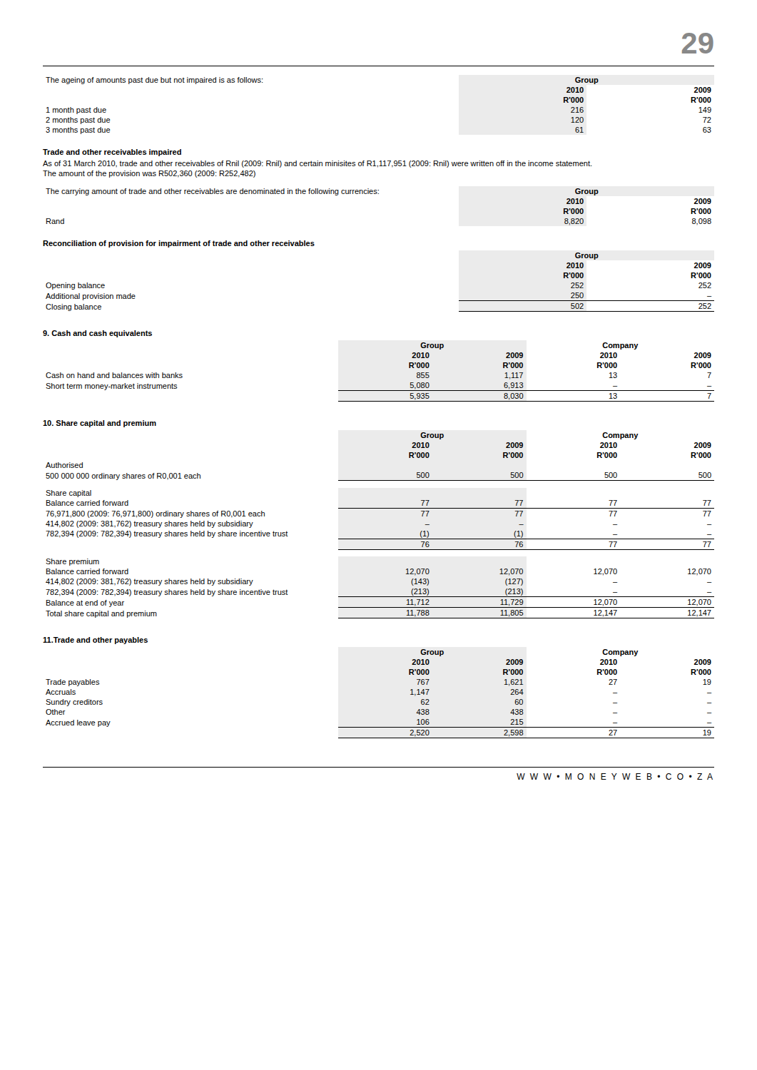29
| The ageing of amounts past due but not impaired is as follows: | Group |
| | 2010 | 2009 |
| | R'000 | R'000 |
| 1 month past due | 216 | 149 |
| 2 months past due | 120 | 72 |
| 3 months past due | 61 | 63 |
Trade and other receivables impaired
As of 31 March 2010, trade and other receivables of Rnil (2009: Rnil) and certain minisites of R1,117,951 (2009: Rnil) were written off in the income statement.
The amount of the provision was R502,360 (2009: R252,482)
| The carrying amount of trade and other receivables are denominated in the following currencies: | Group |
| | 2010 | 2009 |
| | R'000 | R'000 |
| Rand | 8,820 | 8,098 |
Reconciliation of provision for impairment of trade and other receivables
| | Group |
| | 2010 | 2009 |
| | R'000 | R'000 |
| Opening balance | 252 | 252 |
| Additional provision made | 250 | – |
| Closing balance | 502 | 252 |
9. Cash and cash equivalents
| | Group | Company |
| | 2010 | 2009 | 2010 | 2009 |
| | R'000 | R'000 | R'000 | R'000 |
| Cash on hand and balances with banks | 855 | 1,117 | 13 | 7 |
| Short term money-market instruments | 5,080 | 6,913 | – | – |
| | 5,935 | 8,030 | 13 | 7 |
10. Share capital and premium
| | Group | Company |
| | 2010 | 2009 | 2010 | 2009 |
| | R'000 | R'000 | R'000 | R'000 |
| Authorised | | | | |
| 500 000 000 ordinary shares of R0,001 each | 500 | 500 | 500 | 500 |
| Share capital | | | | |
| Balance carried forward | 77 | 77 | 77 | 77 |
| 76,971,800 (2009: 76,971,800) ordinary shares of R0,001 each | 77 | 77 | 77 | 77 |
| 414,802 (2009: 381,762) treasury shares held by subsidiary | – | – | – | – |
| 782,394 (2009: 782,394) treasury shares held by share incentive trust | (1) | (1) | – | – |
| | 76 | 76 | 77 | 77 |
| Share premium | | | | |
| Balance carried forward | 12,070 | 12,070 | 12,070 | 12,070 |
| 414,802 (2009: 381,762) treasury shares held by subsidiary | (143) | (127) | – | – |
| 782,394 (2009: 782,394) treasury shares held by share incentive trust | (213) | (213) | – | – |
| Balance at end of year | 11,712 | 11,729 | 12,070 | 12,070 |
| Total share capital and premium | 11,788 | 11,805 | 12,147 | 12,147 |
11.Trade and other payables
| | Group | Company |
| | 2010 | 2009 | 2010 | 2009 |
| | R'000 | R'000 | R'000 | R'000 |
| Trade payables | 767 | 1,621 | 27 | 19 |
| Accruals | 1,147 | 264 | – | – |
| Sundry creditors | 62 | 60 | – | – |
| Other | 438 | 438 | – | – |
| Accrued leave pay | 106 | 215 | – | – |
| | 2,520 | 2,598 | 27 | 19 |
W W W • M O N E Y W E B • C O • Z A